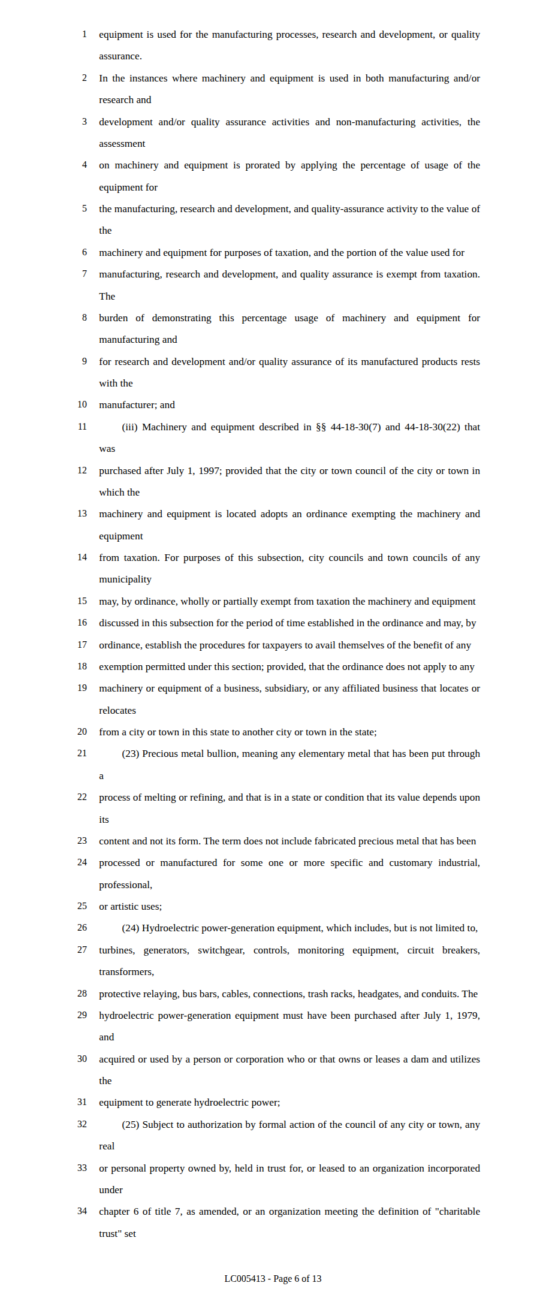equipment is used for the manufacturing processes, research and development, or quality assurance.
In the instances where machinery and equipment is used in both manufacturing and/or research and
development and/or quality assurance activities and non-manufacturing activities, the assessment
on machinery and equipment is prorated by applying the percentage of usage of the equipment for
the manufacturing, research and development, and quality-assurance activity to the value of the
machinery and equipment for purposes of taxation, and the portion of the value used for
manufacturing, research and development, and quality assurance is exempt from taxation. The
burden of demonstrating this percentage usage of machinery and equipment for manufacturing and
for research and development and/or quality assurance of its manufactured products rests with the
manufacturer; and
(iii) Machinery and equipment described in §§ 44-18-30(7) and 44-18-30(22) that was
purchased after July 1, 1997; provided that the city or town council of the city or town in which the
machinery and equipment is located adopts an ordinance exempting the machinery and equipment
from taxation. For purposes of this subsection, city councils and town councils of any municipality
may, by ordinance, wholly or partially exempt from taxation the machinery and equipment
discussed in this subsection for the period of time established in the ordinance and may, by
ordinance, establish the procedures for taxpayers to avail themselves of the benefit of any
exemption permitted under this section; provided, that the ordinance does not apply to any
machinery or equipment of a business, subsidiary, or any affiliated business that locates or relocates
from a city or town in this state to another city or town in the state;
(23) Precious metal bullion, meaning any elementary metal that has been put through a
process of melting or refining, and that is in a state or condition that its value depends upon its
content and not its form. The term does not include fabricated precious metal that has been
processed or manufactured for some one or more specific and customary industrial, professional,
or artistic uses;
(24) Hydroelectric power-generation equipment, which includes, but is not limited to,
turbines, generators, switchgear, controls, monitoring equipment, circuit breakers, transformers,
protective relaying, bus bars, cables, connections, trash racks, headgates, and conduits. The
hydroelectric power-generation equipment must have been purchased after July 1, 1979, and
acquired or used by a person or corporation who or that owns or leases a dam and utilizes the
equipment to generate hydroelectric power;
(25) Subject to authorization by formal action of the council of any city or town, any real
or personal property owned by, held in trust for, or leased to an organization incorporated under
chapter 6 of title 7, as amended, or an organization meeting the definition of "charitable trust" set
LC005413 - Page 6 of 13